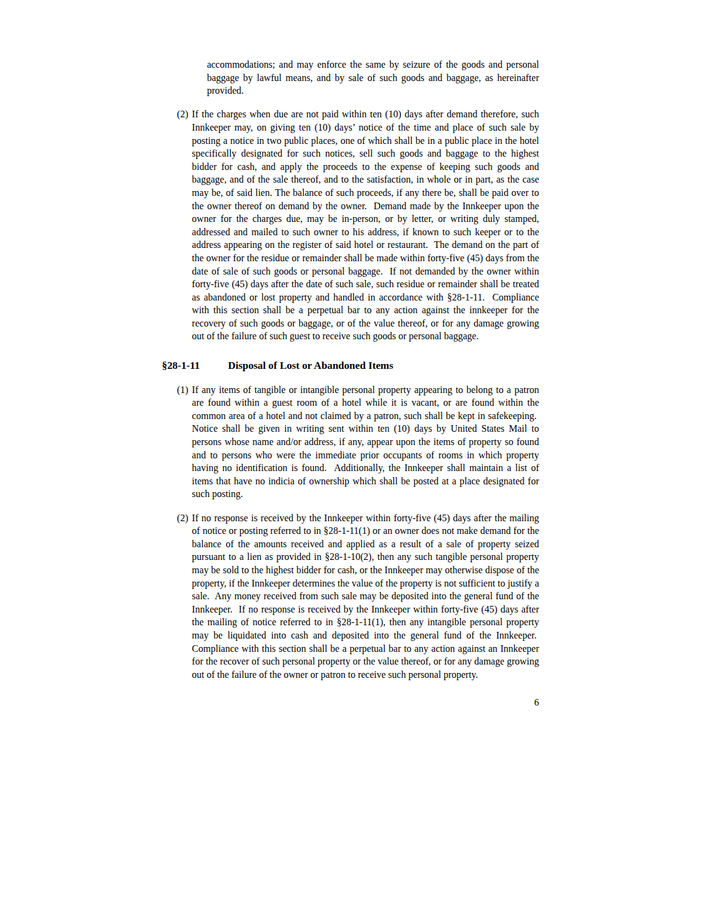accommodations; and may enforce the same by seizure of the goods and personal baggage by lawful means, and by sale of such goods and baggage, as hereinafter provided.
(2)
If the charges when due are not paid within ten (10) days after demand therefore, such Innkeeper may, on giving ten (10) days’ notice of the time and place of such sale by posting a notice in two public places, one of which shall be in a public place in the hotel specifically designated for such notices, sell such goods and baggage to the highest bidder for cash, and apply the proceeds to the expense of keeping such goods and baggage, and of the sale thereof, and to the satisfaction, in whole or in part, as the case may be, of said lien. The balance of such proceeds, if any there be, shall be paid over to the owner thereof on demand by the owner. Demand made by the Innkeeper upon the owner for the charges due, may be in-person, or by letter, or writing duly stamped, addressed and mailed to such owner to his address, if known to such keeper or to the address appearing on the register of said hotel or restaurant. The demand on the part of the owner for the residue or remainder shall be made within forty-five (45) days from the date of sale of such goods or personal baggage. If not demanded by the owner within forty-five (45) days after the date of such sale, such residue or remainder shall be treated as abandoned or lost property and handled in accordance with §28-1-11. Compliance with this section shall be a perpetual bar to any action against the innkeeper for the recovery of such goods or baggage, or of the value thereof, or for any damage growing out of the failure of such guest to receive such goods or personal baggage.
§28-1-11
Disposal of Lost or Abandoned Items
(1)
If any items of tangible or intangible personal property appearing to belong to a patron are found within a guest room of a hotel while it is vacant, or are found within the common area of a hotel and not claimed by a patron, such shall be kept in safekeeping. Notice shall be given in writing sent within ten (10) days by United States Mail to persons whose name and/or address, if any, appear upon the items of property so found and to persons who were the immediate prior occupants of rooms in which property having no identification is found. Additionally, the Innkeeper shall maintain a list of items that have no indicia of ownership which shall be posted at a place designated for such posting.
(2)
If no response is received by the Innkeeper within forty-five (45) days after the mailing of notice or posting referred to in §28-1-11(1) or an owner does not make demand for the balance of the amounts received and applied as a result of a sale of property seized pursuant to a lien as provided in §28-1-10(2), then any such tangible personal property may be sold to the highest bidder for cash, or the Innkeeper may otherwise dispose of the property, if the Innkeeper determines the value of the property is not sufficient to justify a sale. Any money received from such sale may be deposited into the general fund of the Innkeeper. If no response is received by the Innkeeper within forty-five (45) days after the mailing of notice referred to in §28-1-11(1), then any intangible personal property may be liquidated into cash and deposited into the general fund of the Innkeeper. Compliance with this section shall be a perpetual bar to any action against an Innkeeper for the recover of such personal property or the value thereof, or for any damage growing out of the failure of the owner or patron to receive such personal property.
6